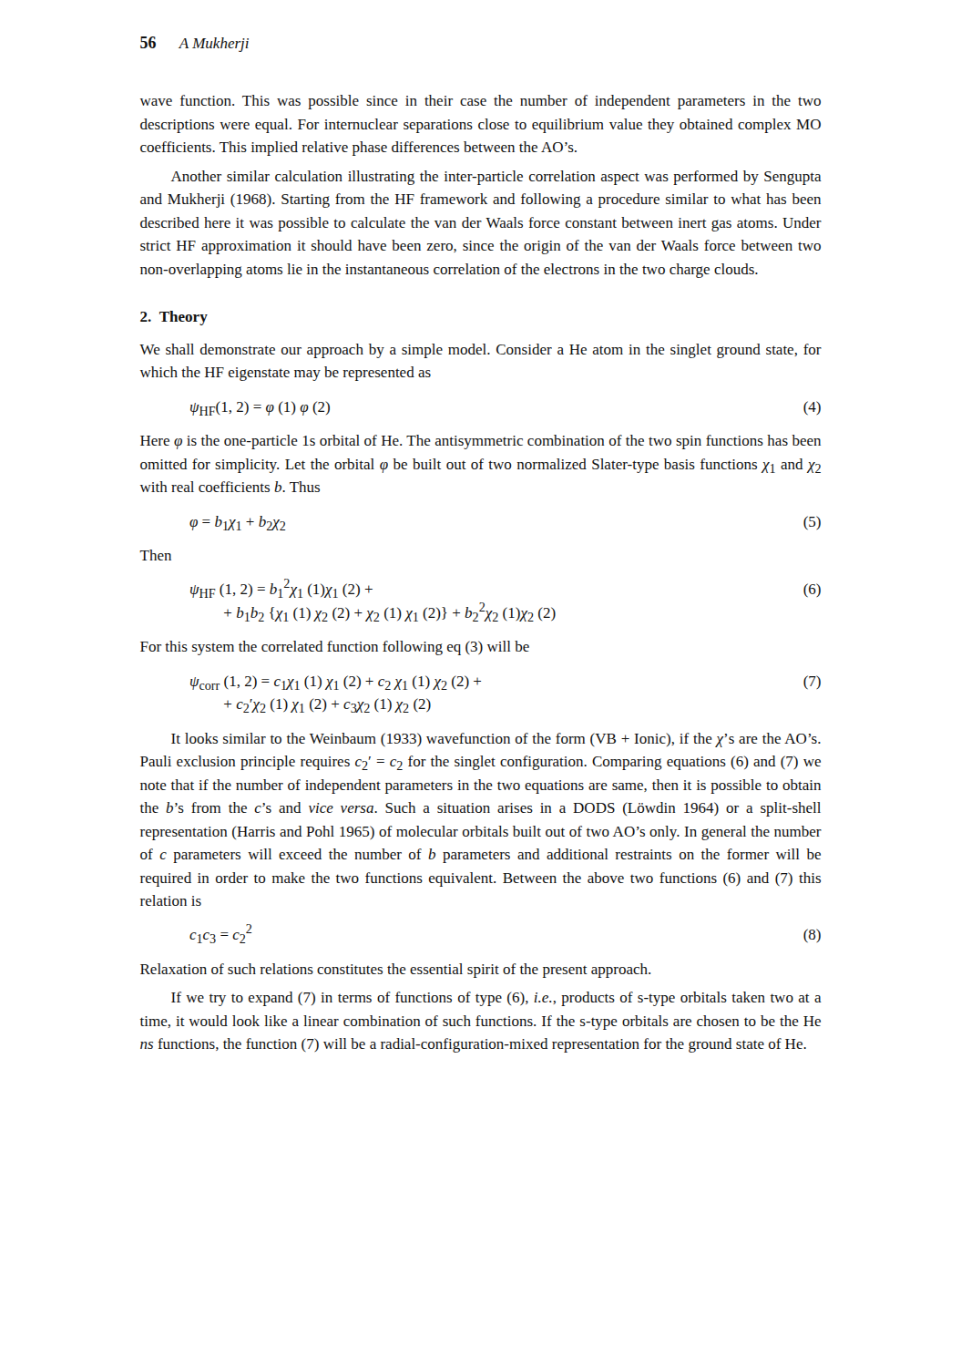56 A Mukherji
wave function. This was possible since in their case the number of independent parameters in the two descriptions were equal. For internuclear separations close to equilibrium value they obtained complex MO coefficients. This implied relative phase differences between the AO’s.
Another similar calculation illustrating the inter-particle correlation aspect was performed by Sengupta and Mukherji (1968). Starting from the HF framework and following a procedure similar to what has been described here it was possible to calculate the van der Waals force constant between inert gas atoms. Under strict HF approximation it should have been zero, since the origin of the van der Waals force between two non-overlapping atoms lie in the instantaneous correlation of the electrons in the two charge clouds.
2. Theory
We shall demonstrate our approach by a simple model. Consider a He atom in the singlet ground state, for which the HF eigenstate may be represented as
ψHF(1, 2) = φ (1) φ (2) (4)
Here φ is the one-particle 1s orbital of He. The antisymmetric combination of the two spin functions has been omitted for simplicity. Let the orbital φ be built out of two normalized Slater-type basis functions χ1 and χ2 with real coefficients b. Thus
φ = b1χ1 + b2χ2 (5)
Then
ψHF (1, 2) = b12χ1 (1)χ1 (2) + + b1b2 {χ1 (1) χ2 (2) + χ2 (1) χ1 (2)} + b22χ2 (1)χ2 (2) (6)
For this system the correlated function following eq (3) will be
ψcorr (1, 2) = c1χ1 (1) χ1 (2) + c2 χ1 (1) χ2 (2) + + c2′χ2 (1) χ1 (2) + c3χ2 (1) χ2 (2) (7)
It looks similar to the Weinbaum (1933) wavefunction of the form (VB + Ionic), if the χ’s are the AO’s. Pauli exclusion principle requires c2′ = c2 for the singlet configuration. Comparing equations (6) and (7) we note that if the number of independent parameters in the two equations are same, then it is possible to obtain the b’s from the c’s and vice versa. Such a situation arises in a DODS (Löwdin 1964) or a split-shell representation (Harris and Pohl 1965) of molecular orbitals built out of two AO’s only. In general the number of c parameters will exceed the number of b parameters and additional restraints on the former will be required in order to make the two functions equivalent. Between the above two functions (6) and (7) this relation is
c1c3 = c22 (8)
Relaxation of such relations constitutes the essential spirit of the present approach.
If we try to expand (7) in terms of functions of type (6), i.e., products of s-type orbitals taken two at a time, it would look like a linear combination of such functions. If the s-type orbitals are chosen to be the He ns functions, the function (7) will be a radial-configuration-mixed representation for the ground state of He.